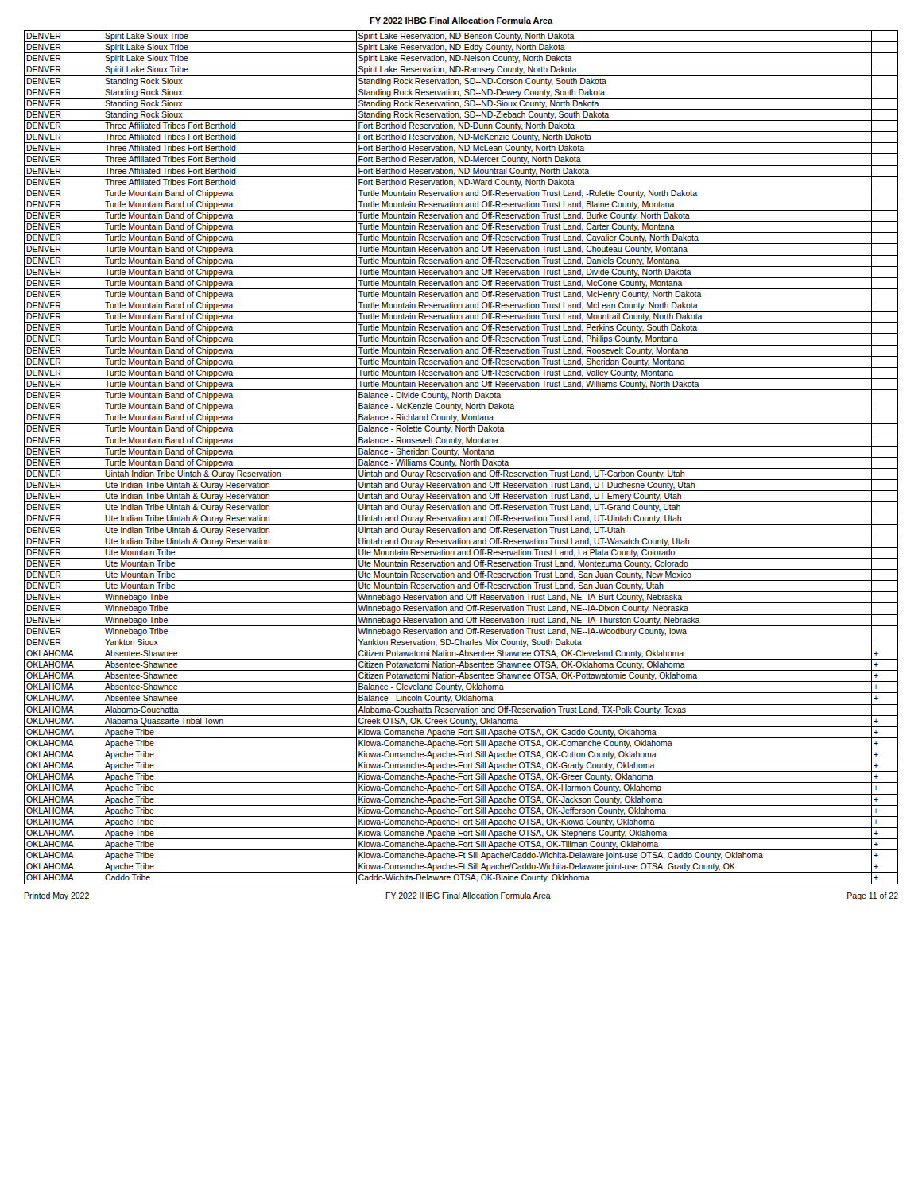FY 2022 IHBG Final Allocation Formula Area
| DENVER | Spirit Lake Sioux Tribe | Spirit Lake Reservation, ND-Benson County, North Dakota | |
| DENVER | Spirit Lake Sioux Tribe | Spirit Lake Reservation, ND-Eddy County, North Dakota | |
| DENVER | Spirit Lake Sioux Tribe | Spirit Lake Reservation, ND-Nelson County, North Dakota | |
| DENVER | Spirit Lake Sioux Tribe | Spirit Lake Reservation, ND-Ramsey County, North Dakota | |
| DENVER | Standing Rock Sioux | Standing Rock Reservation, SD--ND-Corson County, South Dakota | |
| DENVER | Standing Rock Sioux | Standing Rock Reservation, SD--ND-Dewey County, South Dakota | |
| DENVER | Standing Rock Sioux | Standing Rock Reservation, SD--ND-Sioux County, North Dakota | |
| DENVER | Standing Rock Sioux | Standing Rock Reservation, SD--ND-Ziebach County, South Dakota | |
| DENVER | Three Affiliated Tribes Fort Berthold | Fort Berthold Reservation, ND-Dunn County, North Dakota | |
| DENVER | Three Affiliated Tribes Fort Berthold | Fort Berthold Reservation, ND-McKenzie County, North Dakota | |
| DENVER | Three Affiliated Tribes Fort Berthold | Fort Berthold Reservation, ND-McLean County, North Dakota | |
| DENVER | Three Affiliated Tribes Fort Berthold | Fort Berthold Reservation, ND-Mercer County, North Dakota | |
| DENVER | Three Affiliated Tribes Fort Berthold | Fort Berthold Reservation, ND-Mountrail County, North Dakota | |
| DENVER | Three Affiliated Tribes Fort Berthold | Fort Berthold Reservation, ND-Ward County, North Dakota | |
| DENVER | Turtle Mountain Band of Chippewa | Turtle Mountain Reservation and Off-Reservation Trust Land, -Rolette County, North Dakota | |
| DENVER | Turtle Mountain Band of Chippewa | Turtle Mountain Reservation and Off-Reservation Trust Land, Blaine County, Montana | |
| DENVER | Turtle Mountain Band of Chippewa | Turtle Mountain Reservation and Off-Reservation Trust Land, Burke County, North Dakota | |
| DENVER | Turtle Mountain Band of Chippewa | Turtle Mountain Reservation and Off-Reservation Trust Land, Carter County, Montana | |
| DENVER | Turtle Mountain Band of Chippewa | Turtle Mountain Reservation and Off-Reservation Trust Land, Cavalier County, North Dakota | |
| DENVER | Turtle Mountain Band of Chippewa | Turtle Mountain Reservation and Off-Reservation Trust Land, Chouteau County, Montana | |
| DENVER | Turtle Mountain Band of Chippewa | Turtle Mountain Reservation and Off-Reservation Trust Land, Daniels County, Montana | |
| DENVER | Turtle Mountain Band of Chippewa | Turtle Mountain Reservation and Off-Reservation Trust Land, Divide County, North Dakota | |
| DENVER | Turtle Mountain Band of Chippewa | Turtle Mountain Reservation and Off-Reservation Trust Land, McCone County, Montana | |
| DENVER | Turtle Mountain Band of Chippewa | Turtle Mountain Reservation and Off-Reservation Trust Land, McHenry County, North Dakota | |
| DENVER | Turtle Mountain Band of Chippewa | Turtle Mountain Reservation and Off-Reservation Trust Land, McLean County, North Dakota | |
| DENVER | Turtle Mountain Band of Chippewa | Turtle Mountain Reservation and Off-Reservation Trust Land, Mountrail County, North Dakota | |
| DENVER | Turtle Mountain Band of Chippewa | Turtle Mountain Reservation and Off-Reservation Trust Land, Perkins County, South Dakota | |
| DENVER | Turtle Mountain Band of Chippewa | Turtle Mountain Reservation and Off-Reservation Trust Land, Phillips County, Montana | |
| DENVER | Turtle Mountain Band of Chippewa | Turtle Mountain Reservation and Off-Reservation Trust Land, Roosevelt County, Montana | |
| DENVER | Turtle Mountain Band of Chippewa | Turtle Mountain Reservation and Off-Reservation Trust Land, Sheridan County, Montana | |
| DENVER | Turtle Mountain Band of Chippewa | Turtle Mountain Reservation and Off-Reservation Trust Land, Valley County, Montana | |
| DENVER | Turtle Mountain Band of Chippewa | Turtle Mountain Reservation and Off-Reservation Trust Land, Williams County, North Dakota | |
| DENVER | Turtle Mountain Band of Chippewa | Balance - Divide County, North Dakota | |
| DENVER | Turtle Mountain Band of Chippewa | Balance - McKenzie County, North Dakota | |
| DENVER | Turtle Mountain Band of Chippewa | Balance - Richland County, Montana | |
| DENVER | Turtle Mountain Band of Chippewa | Balance - Rolette County, North Dakota | |
| DENVER | Turtle Mountain Band of Chippewa | Balance - Roosevelt County, Montana | |
| DENVER | Turtle Mountain Band of Chippewa | Balance - Sheridan County, Montana | |
| DENVER | Turtle Mountain Band of Chippewa | Balance - Williams County, North Dakota | |
| DENVER | Uintah Indian Tribe Uintah & Ouray Reservation | Uintah and Ouray Reservation and Off-Reservation Trust Land, UT-Carbon County, Utah | |
| DENVER | Ute Indian Tribe Uintah & Ouray Reservation | Uintah and Ouray Reservation and Off-Reservation Trust Land, UT-Duchesne County, Utah | |
| DENVER | Ute Indian Tribe Uintah & Ouray Reservation | Uintah and Ouray Reservation and Off-Reservation Trust Land, UT-Emery County, Utah | |
| DENVER | Ute Indian Tribe Uintah & Ouray Reservation | Uintah and Ouray Reservation and Off-Reservation Trust Land, UT-Grand County, Utah | |
| DENVER | Ute Indian Tribe Uintah & Ouray Reservation | Uintah and Ouray Reservation and Off-Reservation Trust Land, UT-Uintah County, Utah | |
| DENVER | Ute Indian Tribe Uintah & Ouray Reservation | Uintah and Ouray Reservation and Off-Reservation Trust Land, UT-Utah | |
| DENVER | Ute Indian Tribe Uintah & Ouray Reservation | Uintah and Ouray Reservation and Off-Reservation Trust Land, UT-Wasatch County, Utah | |
| DENVER | Ute Mountain Tribe | Ute Mountain Reservation and Off-Reservation Trust Land, La Plata County, Colorado | |
| DENVER | Ute Mountain Tribe | Ute Mountain Reservation and Off-Reservation Trust Land, Montezuma County, Colorado | |
| DENVER | Ute Mountain Tribe | Ute Mountain Reservation and Off-Reservation Trust Land, San Juan County, New Mexico | |
| DENVER | Ute Mountain Tribe | Ute Mountain Reservation and Off-Reservation Trust Land, San Juan County, Utah | |
| DENVER | Winnebago Tribe | Winnebago Reservation and Off-Reservation Trust Land, NE--IA-Burt County, Nebraska | |
| DENVER | Winnebago Tribe | Winnebago Reservation and Off-Reservation Trust Land, NE--IA-Dixon County, Nebraska | |
| DENVER | Winnebago Tribe | Winnebago Reservation and Off-Reservation Trust Land, NE--IA-Thurston County, Nebraska | |
| DENVER | Winnebago Tribe | Winnebago Reservation and Off-Reservation Trust Land, NE--IA-Woodbury County, Iowa | |
| DENVER | Yankton Sioux | Yankton Reservation, SD-Charles Mix County, South Dakota | |
| OKLAHOMA | Absentee-Shawnee | Citizen Potawatomi Nation-Absentee Shawnee OTSA, OK-Cleveland County, Oklahoma | + |
| OKLAHOMA | Absentee-Shawnee | Citizen Potawatomi Nation-Absentee Shawnee OTSA, OK-Oklahoma County, Oklahoma | + |
| OKLAHOMA | Absentee-Shawnee | Citizen Potawatomi Nation-Absentee Shawnee OTSA, OK-Pottawatomie County, Oklahoma | + |
| OKLAHOMA | Absentee-Shawnee | Balance - Cleveland County, Oklahoma | + |
| OKLAHOMA | Absentee-Shawnee | Balance - Lincoln County, Oklahoma | + |
| OKLAHOMA | Alabama-Couchatta | Alabama-Coushatta Reservation and Off-Reservation Trust Land, TX-Polk County, Texas | |
| OKLAHOMA | Alabama-Quassarte Tribal Town | Creek OTSA, OK-Creek County, Oklahoma | + |
| OKLAHOMA | Apache Tribe | Kiowa-Comanche-Apache-Fort Sill Apache OTSA, OK-Caddo County, Oklahoma | + |
| OKLAHOMA | Apache Tribe | Kiowa-Comanche-Apache-Fort Sill Apache OTSA, OK-Comanche County, Oklahoma | + |
| OKLAHOMA | Apache Tribe | Kiowa-Comanche-Apache-Fort Sill Apache OTSA, OK-Cotton County, Oklahoma | + |
| OKLAHOMA | Apache Tribe | Kiowa-Comanche-Apache-Fort Sill Apache OTSA, OK-Grady County, Oklahoma | + |
| OKLAHOMA | Apache Tribe | Kiowa-Comanche-Apache-Fort Sill Apache OTSA, OK-Greer County, Oklahoma | + |
| OKLAHOMA | Apache Tribe | Kiowa-Comanche-Apache-Fort Sill Apache OTSA, OK-Harmon County, Oklahoma | + |
| OKLAHOMA | Apache Tribe | Kiowa-Comanche-Apache-Fort Sill Apache OTSA, OK-Jackson County, Oklahoma | + |
| OKLAHOMA | Apache Tribe | Kiowa-Comanche-Apache-Fort Sill Apache OTSA, OK-Jefferson County, Oklahoma | + |
| OKLAHOMA | Apache Tribe | Kiowa-Comanche-Apache-Fort Sill Apache OTSA, OK-Kiowa County, Oklahoma | + |
| OKLAHOMA | Apache Tribe | Kiowa-Comanche-Apache-Fort Sill Apache OTSA, OK-Stephens County, Oklahoma | + |
| OKLAHOMA | Apache Tribe | Kiowa-Comanche-Apache-Fort Sill Apache OTSA, OK-Tillman County, Oklahoma | + |
| OKLAHOMA | Apache Tribe | Kiowa-Comanche-Apache-Ft Sill Apache/Caddo-Wichita-Delaware joint-use OTSA, Caddo County, Oklahoma | + |
| OKLAHOMA | Apache Tribe | Kiowa-Comanche-Apache-Ft Sill Apache/Caddo-Wichita-Delaware joint-use OTSA, Grady County, OK | + |
| OKLAHOMA | Caddo Tribe | Caddo-Wichita-Delaware OTSA, OK-Blaine County, Oklahoma | + |
Printed May 2022 FY 2022 IHBG Final Allocation Formula Area Page 11 of 22